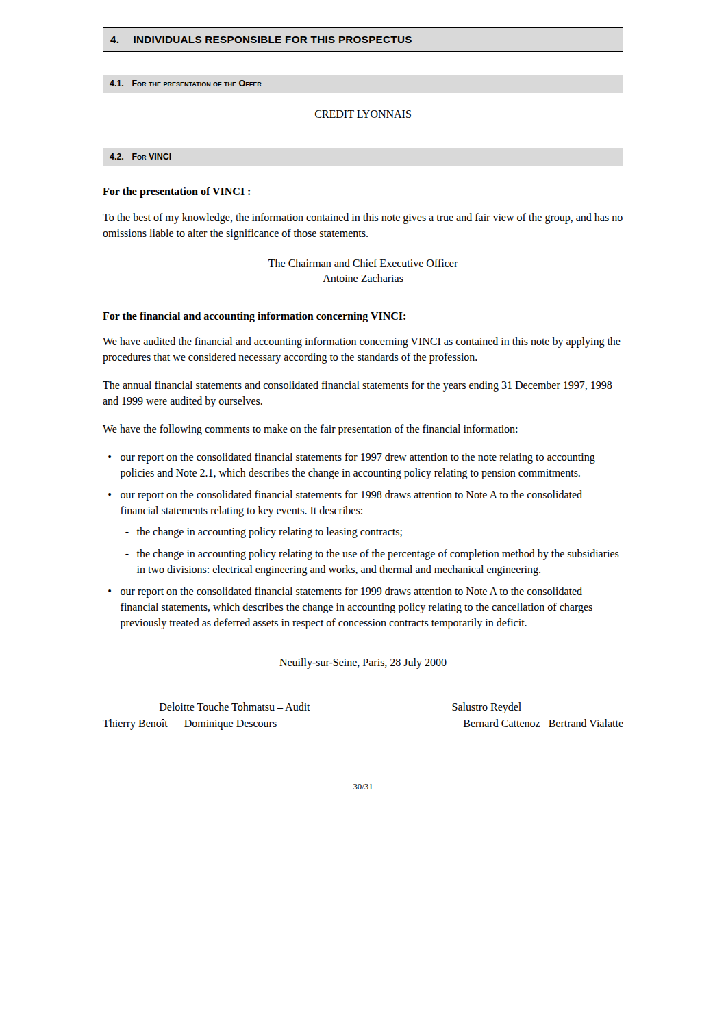4. INDIVIDUALS RESPONSIBLE FOR THIS PROSPECTUS
4.1. For the presentation of the Offer
CREDIT LYONNAIS
4.2. For VINCI
For the presentation of VINCI :
To the best of my knowledge, the information contained in this note gives a true and fair view of the group, and has no omissions liable to alter the significance of those statements.
The Chairman and Chief Executive Officer
Antoine Zacharias
For the financial and accounting information concerning VINCI:
We have audited the financial and accounting information concerning VINCI as contained in this note by applying the procedures that we considered necessary according to the standards of the profession.
The annual financial statements and consolidated financial statements for the years ending 31 December 1997, 1998 and 1999 were audited by ourselves.
We have the following comments to make on the fair presentation of the financial information:
our report on the consolidated financial statements for 1997 drew attention to the note relating to accounting policies and Note 2.1, which describes the change in accounting policy relating to pension commitments.
our report on the consolidated financial statements for 1998 draws attention to Note A to the consolidated financial statements relating to key events. It describes:
the change in accounting policy relating to leasing contracts;
the change in accounting policy relating to the use of the percentage of completion method by the subsidiaries in two divisions: electrical engineering and works, and thermal and mechanical engineering.
our report on the consolidated financial statements for 1999 draws attention to Note A to the consolidated financial statements, which describes the change in accounting policy relating to the cancellation of charges previously treated as deferred assets in respect of concession contracts temporarily in deficit.
Neuilly-sur-Seine, Paris, 28 July 2000
| Deloitte Touche Tohmatsu – Audit Thierry Benoît Dominique Descours | Salustro Reydel Bernard Cattenoz Bertrand Vialatte |
30/31